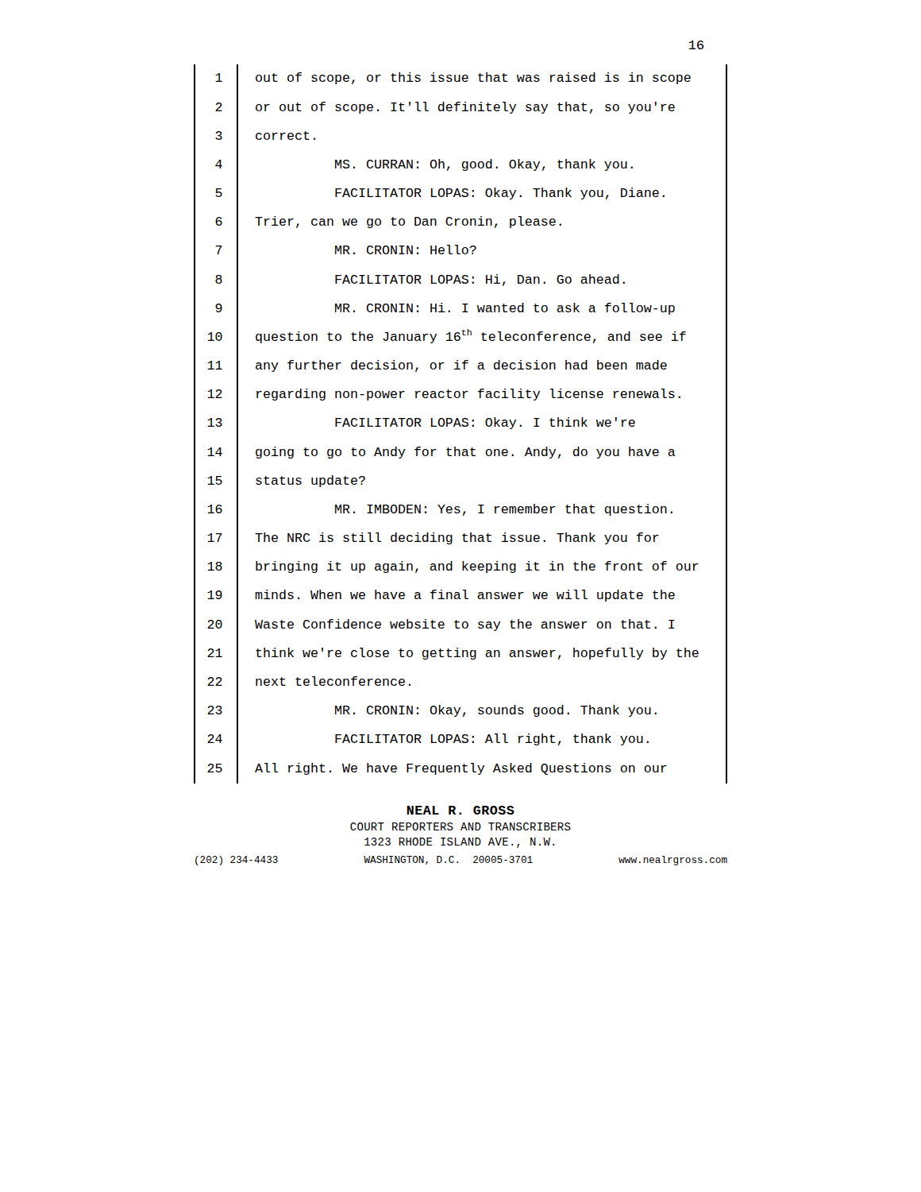16
| 1 | out of scope, or this issue that was raised is in scope |
| 2 | or out of scope. It'll definitely say that, so you're |
| 3 | correct. |
| 4 | MS. CURRAN: Oh, good. Okay, thank you. |
| 5 | FACILITATOR LOPAS: Okay. Thank you, Diane. |
| 6 | Trier, can we go to Dan Cronin, please. |
| 7 | MR. CRONIN: Hello? |
| 8 | FACILITATOR LOPAS: Hi, Dan. Go ahead. |
| 9 | MR. CRONIN: Hi. I wanted to ask a follow-up |
| 10 | question to the January 16 th teleconference, and see if |
| 11 | any further decision, or if a decision had been made |
| 12 | regarding non-power reactor facility license renewals. |
| 13 | FACILITATOR LOPAS: Okay. I think we're |
| 14 | going to go to Andy for that one. Andy, do you have a |
| 15 | status update? |
| 16 | MR. IMBODEN: Yes, I remember that question. |
| 17 | The NRC is still deciding that issue. Thank you for |
| 18 | bringing it up again, and keeping it in the front of our |
| 19 | minds. When we have a final answer we will update the |
| 20 | Waste Confidence website to say the answer on that. I |
| 21 | think we're close to getting an answer, hopefully by the |
| 22 | next teleconference. |
| 23 | MR. CRONIN: Okay, sounds good. Thank you. |
| 24 | FACILITATOR LOPAS: All right, thank you. |
| 25 | All right. We have Frequently Asked Questions on our |
NEAL R. GROSS
COURT REPORTERS AND TRANSCRIBERS
1323 RHODE ISLAND AVE., N.W.
(202) 234-4433 WASHINGTON, D.C. 20005-3701 www.nealrgross.com